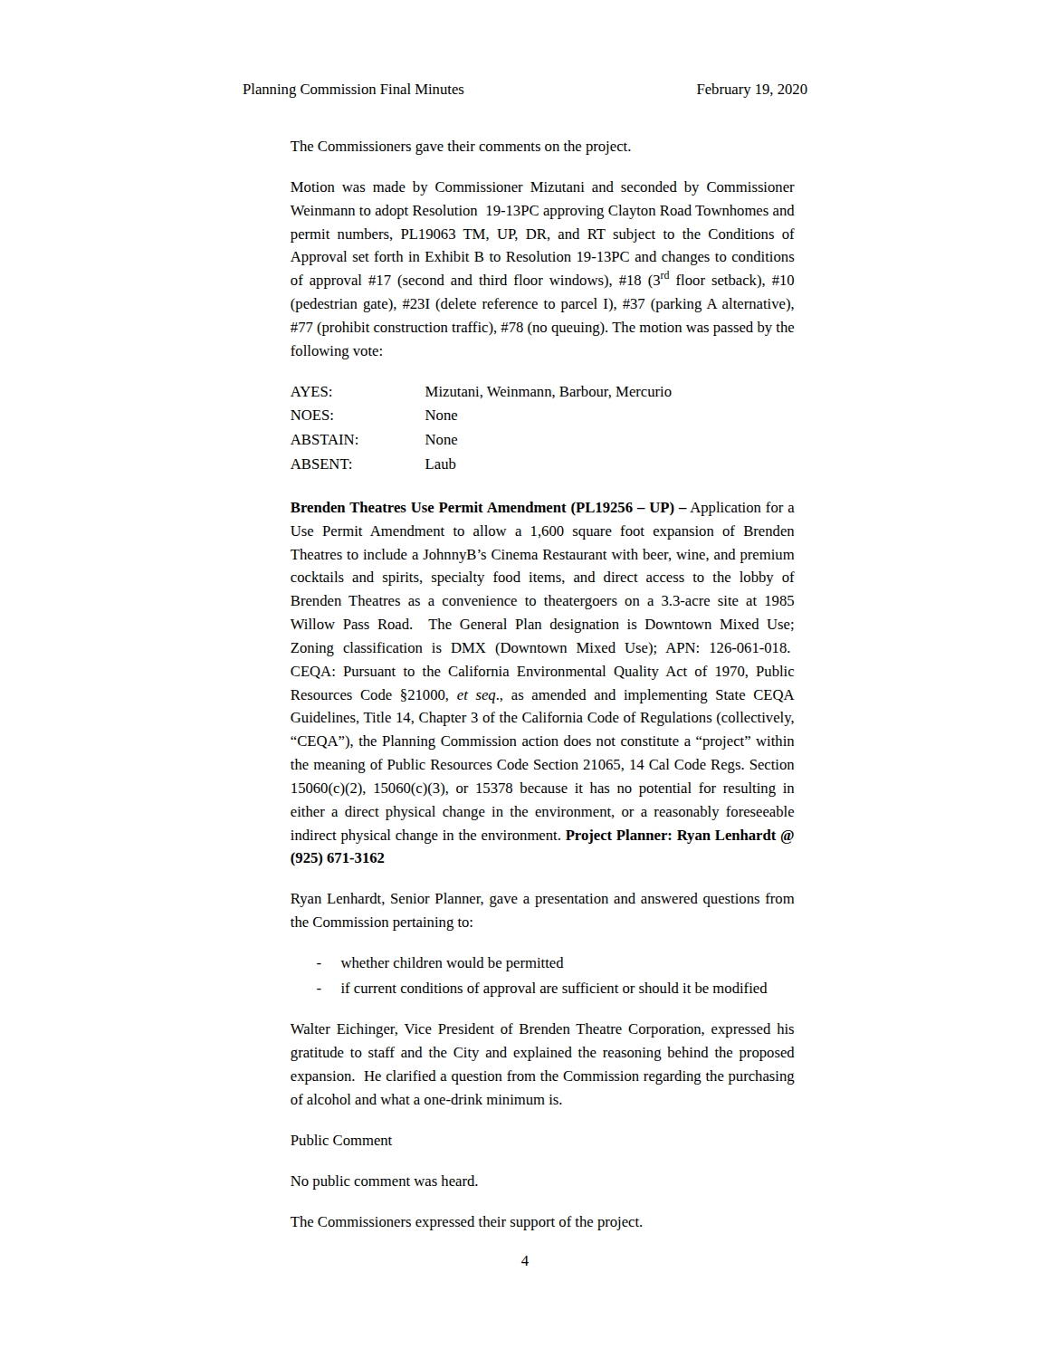Planning Commission Final Minutes
February 19, 2020
The Commissioners gave their comments on the project.
Motion was made by Commissioner Mizutani and seconded by Commissioner Weinmann to adopt Resolution 19-13PC approving Clayton Road Townhomes and permit numbers, PL19063 TM, UP, DR, and RT subject to the Conditions of Approval set forth in Exhibit B to Resolution 19-13PC and changes to conditions of approval #17 (second and third floor windows), #18 (3rd floor setback), #10 (pedestrian gate), #23I (delete reference to parcel I), #37 (parking A alternative), #77 (prohibit construction traffic), #78 (no queuing). The motion was passed by the following vote:
| AYES: | Mizutani, Weinmann, Barbour, Mercurio |
| NOES: | None |
| ABSTAIN: | None |
| ABSENT: | Laub |
Brenden Theatres Use Permit Amendment (PL19256 – UP) – Application for a Use Permit Amendment to allow a 1,600 square foot expansion of Brenden Theatres to include a JohnnyB’s Cinema Restaurant with beer, wine, and premium cocktails and spirits, specialty food items, and direct access to the lobby of Brenden Theatres as a convenience to theatergoers on a 3.3-acre site at 1985 Willow Pass Road. The General Plan designation is Downtown Mixed Use; Zoning classification is DMX (Downtown Mixed Use); APN: 126-061-018. CEQA: Pursuant to the California Environmental Quality Act of 1970, Public Resources Code §21000, et seq., as amended and implementing State CEQA Guidelines, Title 14, Chapter 3 of the California Code of Regulations (collectively, “CEQA”), the Planning Commission action does not constitute a “project” within the meaning of Public Resources Code Section 21065, 14 Cal Code Regs. Section 15060(c)(2), 15060(c)(3), or 15378 because it has no potential for resulting in either a direct physical change in the environment, or a reasonably foreseeable indirect physical change in the environment. Project Planner: Ryan Lenhardt @ (925) 671-3162
Ryan Lenhardt, Senior Planner, gave a presentation and answered questions from the Commission pertaining to:
whether children would be permitted
if current conditions of approval are sufficient or should it be modified
Walter Eichinger, Vice President of Brenden Theatre Corporation, expressed his gratitude to staff and the City and explained the reasoning behind the proposed expansion. He clarified a question from the Commission regarding the purchasing of alcohol and what a one-drink minimum is.
Public Comment
No public comment was heard.
The Commissioners expressed their support of the project.
4